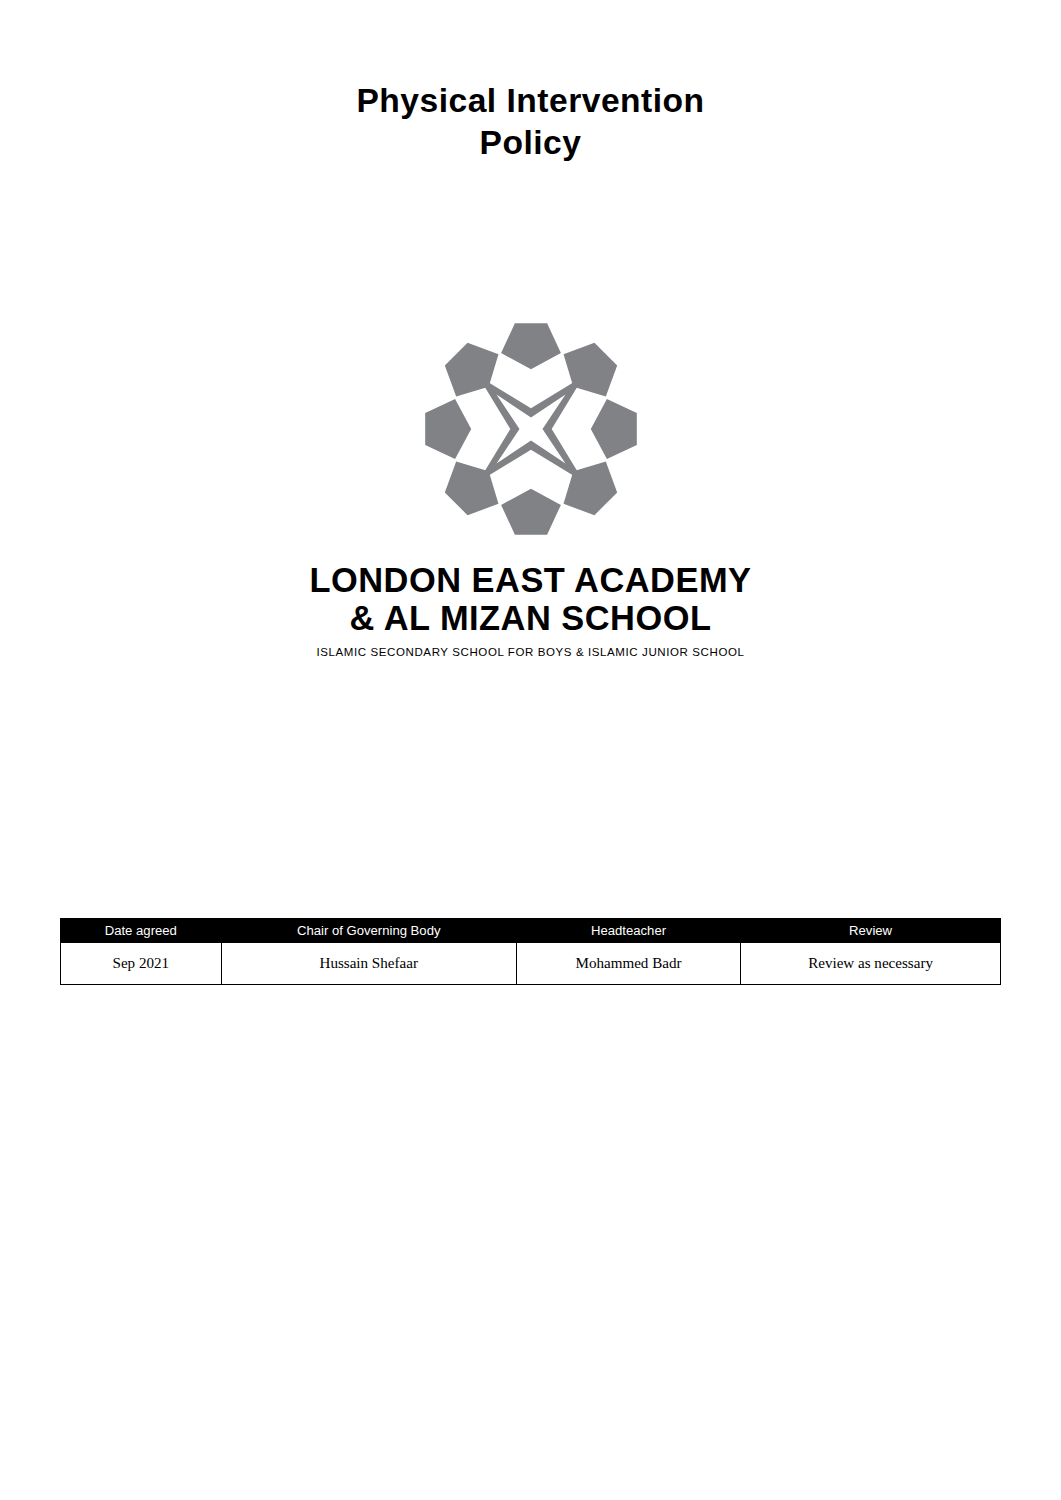Physical Intervention
Policy
LONDON EAST ACADEMY
& AL MIZAN SCHOOL
ISLAMIC SECONDARY SCHOOL FOR BOYS & ISLAMIC JUNIOR SCHOOL
| Date agreed | Chair of Governing Body | Headteacher | Review |
| --- | --- | --- | --- |
| Sep 2021 | Hussain Shefaar | Mohammed Badr | Review as necessary |